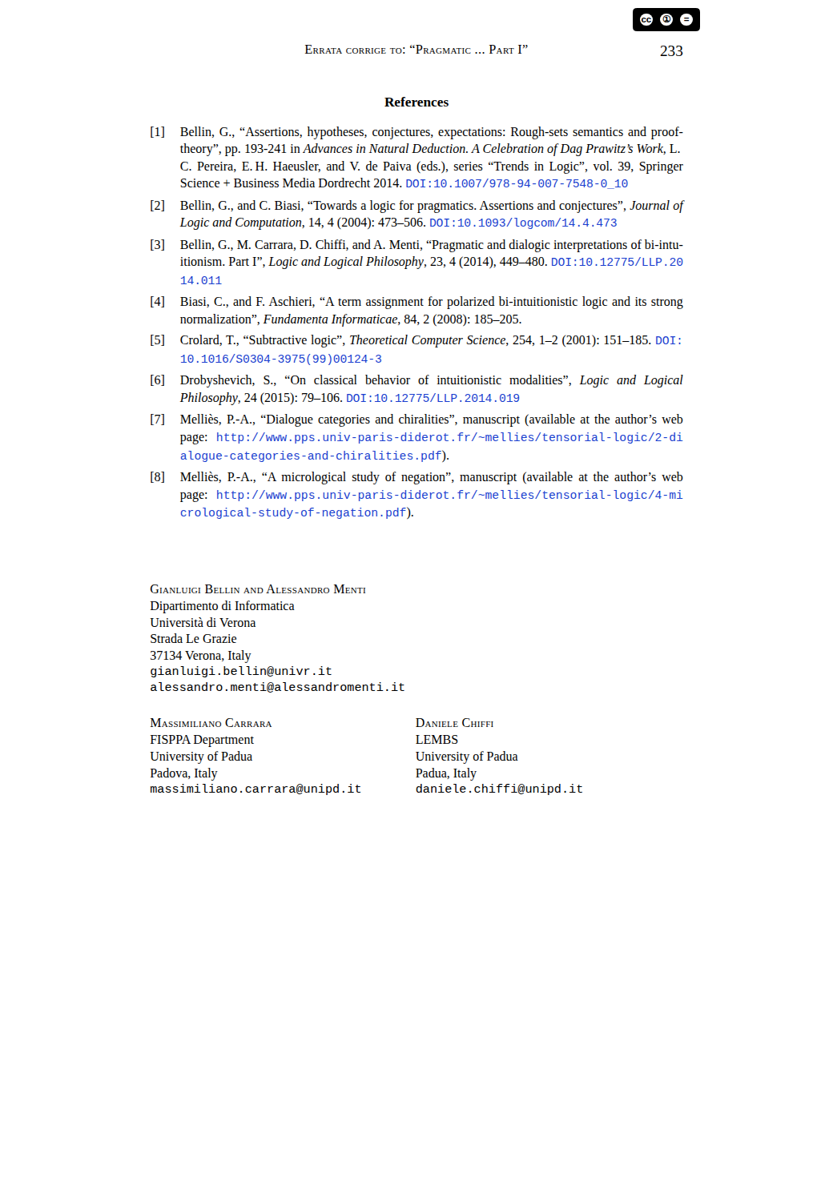cc ①=
Errata corrige to: “Pragmatic ... Part I” 233
References
[1] Bellin, G., “Assertions, hypotheses, conjectures, expectations: Rough-sets semantics and proof-theory”, pp. 193-241 in Advances in Natural Deduction. A Celebration of Dag Prawitz’s Work, L. C. Pereira, E. H. Haeusler, and V. de Paiva (eds.), series “Trends in Logic”, vol. 39, Springer Science + Business Media Dordrecht 2014. DOI:10.1007/978-94-007-7548-0_10
[2] Bellin, G., and C. Biasi, “Towards a logic for pragmatics. Assertions and conjectures”, Journal of Logic and Computation, 14, 4 (2004): 473–506. DOI:10.1093/logcom/14.4.473
[3] Bellin, G., M. Carrara, D. Chiffi, and A. Menti, “Pragmatic and dialogic interpretations of bi-intuitionism. Part I”, Logic and Logical Philosophy, 23, 4 (2014), 449–480. DOI:10.12775/LLP.2014.011
[4] Biasi, C., and F. Aschieri, “A term assignment for polarized bi-intuitionistic logic and its strong normalization”, Fundamenta Informaticae, 84, 2 (2008): 185–205.
[5] Crolard, T., “Subtractive logic”, Theoretical Computer Science, 254, 1–2 (2001): 151–185. DOI:10.1016/S0304-3975(99)00124-3
[6] Drobyshevich, S., “On classical behavior of intuitionistic modalities”, Logic and Logical Philosophy, 24 (2015): 79–106. DOI:10.12775/LLP.2014.019
[7] Melliès, P.-A., “Dialogue categories and chiralities”, manuscript (available at the author’s web page: http://www.pps.univ-paris-diderot.fr/~mellies/tensorial-logic/2-dialogue-categories-and-chiralities.pdf).
[8] Melliès, P.-A., “A micrological study of negation”, manuscript (available at the author’s web page: http://www.pps.univ-paris-diderot.fr/~mellies/tensorial-logic/4-micrological-study-of-negation.pdf).
Gianluigi Bellin and Alessandro Menti
Dipartimento di Informatica
Università di Verona
Strada Le Grazie
37134 Verona, Italy
gianluigi.bellin@univr.it
alessandro.menti@alessandromenti.it
Massimiliano Carrara
FISPPA Department
University of Padua
Padova, Italy
massimiliano.carrara@unipd.it
Daniele Chiffi
LEMBS
University of Padua
Padua, Italy
daniele.chiffi@unipd.it